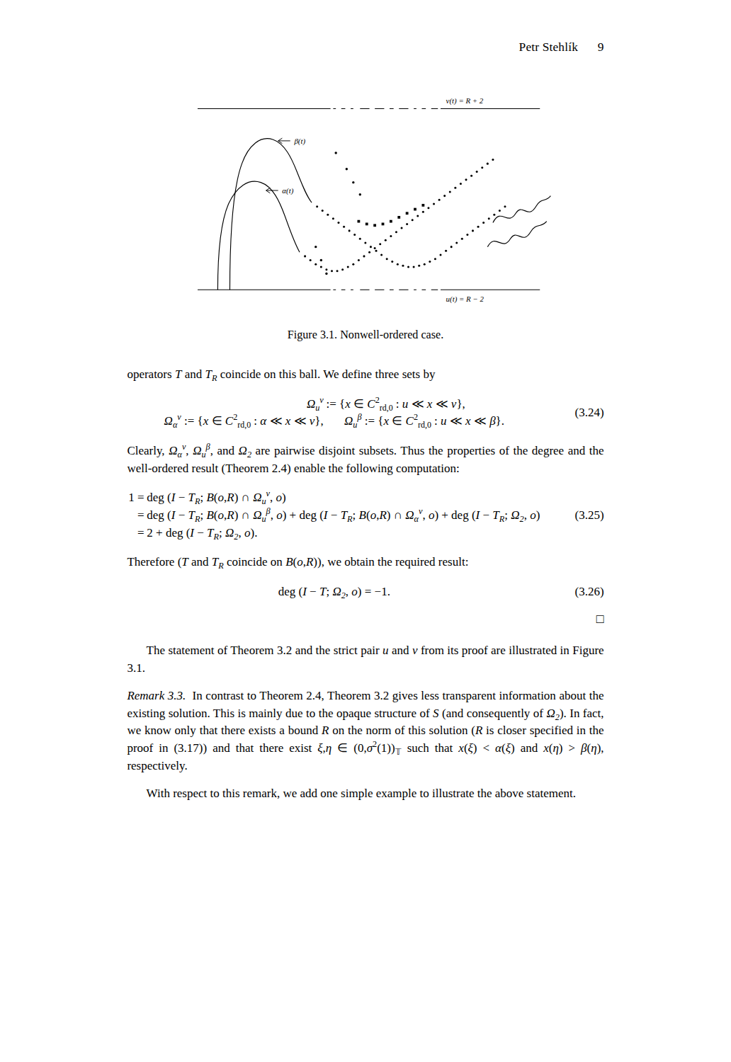Petr Stehlík9
β(t) α(t) v(t) = R + 2 u(t) = R − 2
Figure 3.1. Nonwell-ordered case.
operators T and TR coincide on this ball. We define three sets by
Ωuv
:= {x ∈ C2rd,0 : u ≪ x ≪ v},
Ωαv := {x ∈ C2rd,0 : α ≪ x ≪ v},
Ωuβ := {x ∈ C2rd,0 : u ≪ x ≪ β}.
(3.24)
Clearly, Ωαv, Ωuβ, and Ω2 are pairwise disjoint subsets. Thus the properties of the degree and the well-ordered result (Theorem 2.4) enable the following computation:
1 =
deg (I − TR; B(o,R) ∩ Ωuv, o)
=
deg (I − TR; B(o,R) ∩ Ωuβ, o) + deg (I − TR; B(o,R) ∩ Ωαv, o) + deg (I − TR; Ω2, o)
=
2 + deg (I − TR; Ω2, o).
(3.25)
Therefore (T and TR coincide on B(o,R)), we obtain the required result:
deg (I − T; Ω2, o) = −1.
(3.26)
□
The statement of Theorem 3.2 and the strict pair u and v from its proof are illustrated in Figure 3.1.
Remark 3.3. In contrast to Theorem 2.4, Theorem 3.2 gives less transparent information about the existing solution. This is mainly due to the opaque structure of S (and consequently of Ω2). In fact, we know only that there exists a bound R on the norm of this solution (R is closer specified in the proof in (3.17)) and that there exist ξ,η ∈ (0,σ2(1))𝕋 such that x(ξ) < α(ξ) and x(η) > β(η), respectively.
With respect to this remark, we add one simple example to illustrate the above statement.